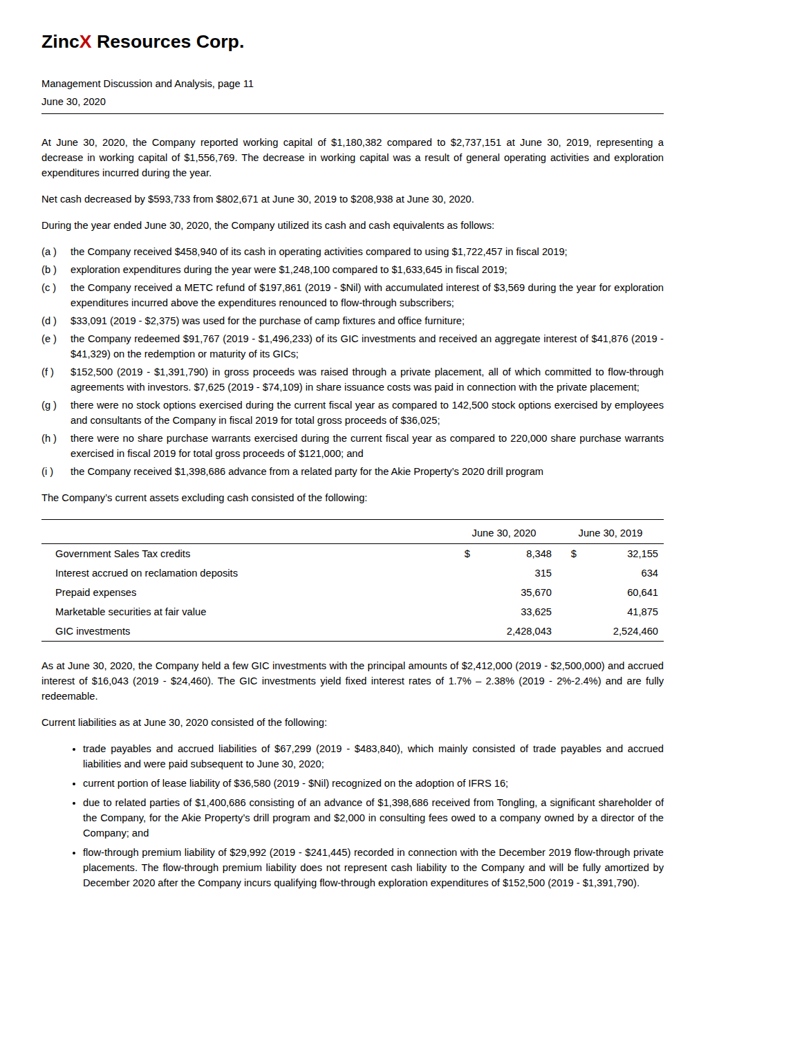ZincX Resources Corp.
Management Discussion and Analysis, page 11
June 30, 2020
At June 30, 2020, the Company reported working capital of $1,180,382 compared to $2,737,151 at June 30, 2019, representing a decrease in working capital of $1,556,769. The decrease in working capital was a result of general operating activities and exploration expenditures incurred during the year.
Net cash decreased by $593,733 from $802,671 at June 30, 2019 to $208,938 at June 30, 2020.
During the year ended June 30, 2020, the Company utilized its cash and cash equivalents as follows:
(a ) the Company received $458,940 of its cash in operating activities compared to using $1,722,457 in fiscal 2019;
(b ) exploration expenditures during the year were $1,248,100 compared to $1,633,645 in fiscal 2019;
(c ) the Company received a METC refund of $197,861 (2019 - $Nil) with accumulated interest of $3,569 during the year for exploration expenditures incurred above the expenditures renounced to flow-through subscribers;
(d )$33,091 (2019 - $2,375) was used for the purchase of camp fixtures and office furniture;
(e ) the Company redeemed $91,767 (2019 - $1,496,233) of its GIC investments and received an aggregate interest of $41,876 (2019 - $41,329) on the redemption or maturity of its GICs;
(f )$152,500 (2019 - $1,391,790) in gross proceeds was raised through a private placement, all of which committed to flow-through agreements with investors. $7,625 (2019 - $74,109) in share issuance costs was paid in connection with the private placement;
(g ) there were no stock options exercised during the current fiscal year as compared to 142,500 stock options exercised by employees and consultants of the Company in fiscal 2019 for total gross proceeds of $36,025;
(h ) there were no share purchase warrants exercised during the current fiscal year as compared to 220,000 share purchase warrants exercised in fiscal 2019 for total gross proceeds of $121,000; and
(i ) the Company received $1,398,686 advance from a related party for the Akie Property’s 2020 drill program
The Company’s current assets excluding cash consisted of the following:
| | June 30, 2020 | June 30, 2019 |
| --- | --- | --- |
| Government Sales Tax credits | $ | 8,348 | $ | 32,155 |
| Interest accrued on reclamation deposits | | 315 | | 634 |
| Prepaid expenses | | 35,670 | | 60,641 |
| Marketable securities at fair value | | 33,625 | | 41,875 |
| GIC investments | | 2,428,043 | | 2,524,460 |
As at June 30, 2020, the Company held a few GIC investments with the principal amounts of $2,412,000 (2019 - $2,500,000) and accrued interest of $16,043 (2019 - $24,460). The GIC investments yield fixed interest rates of 1.7% – 2.38% (2019 - 2%-2.4%) and are fully redeemable.
Current liabilities as at June 30, 2020 consisted of the following:
trade payables and accrued liabilities of $67,299 (2019 - $483,840), which mainly consisted of trade payables and accrued liabilities and were paid subsequent to June 30, 2020;
current portion of lease liability of $36,580 (2019 - $Nil) recognized on the adoption of IFRS 16;
due to related parties of $1,400,686 consisting of an advance of $1,398,686 received from Tongling, a significant shareholder of the Company, for the Akie Property’s drill program and $2,000 in consulting fees owed to a company owned by a director of the Company; and
flow-through premium liability of $29,992 (2019 - $241,445) recorded in connection with the December 2019 flow-through private placements. The flow-through premium liability does not represent cash liability to the Company and will be fully amortized by December 2020 after the Company incurs qualifying flow-through exploration expenditures of $152,500 (2019 - $1,391,790).